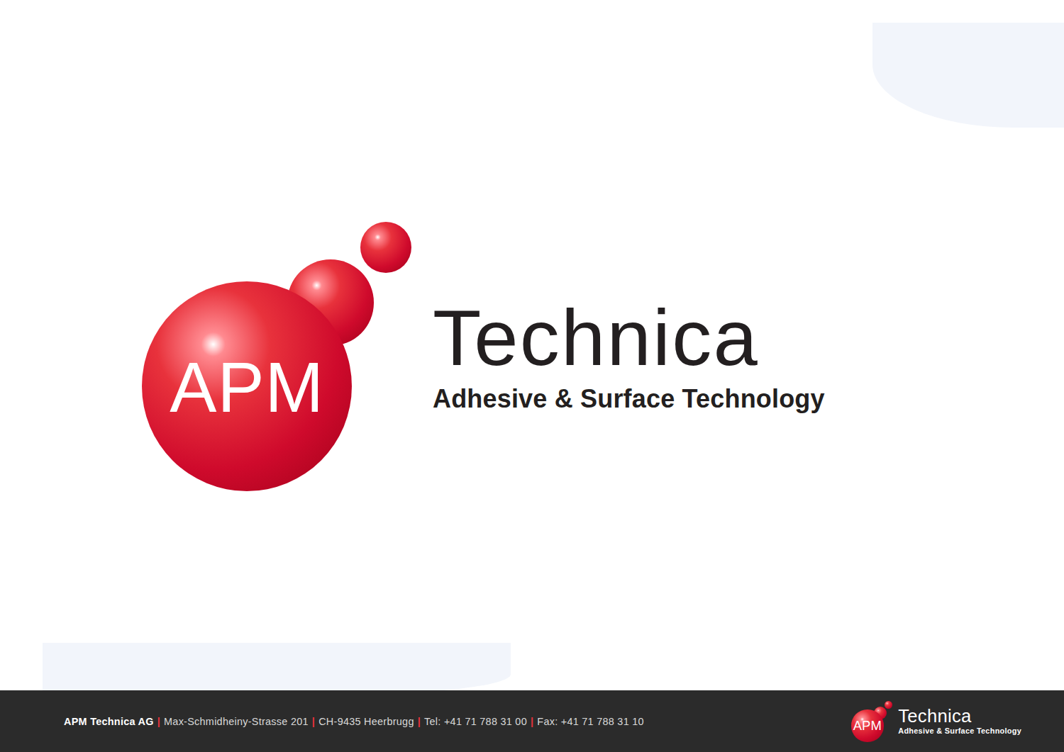APM
Technica
Adhesive & Surface Technology
APM Technica AG|Max-Schmidheiny-Strasse 201|CH-9435 Heerbrugg|Tel: +41 71 788 31 00|Fax: +41 71 788 31 10
APM
Technica
Adhesive & Surface Technology